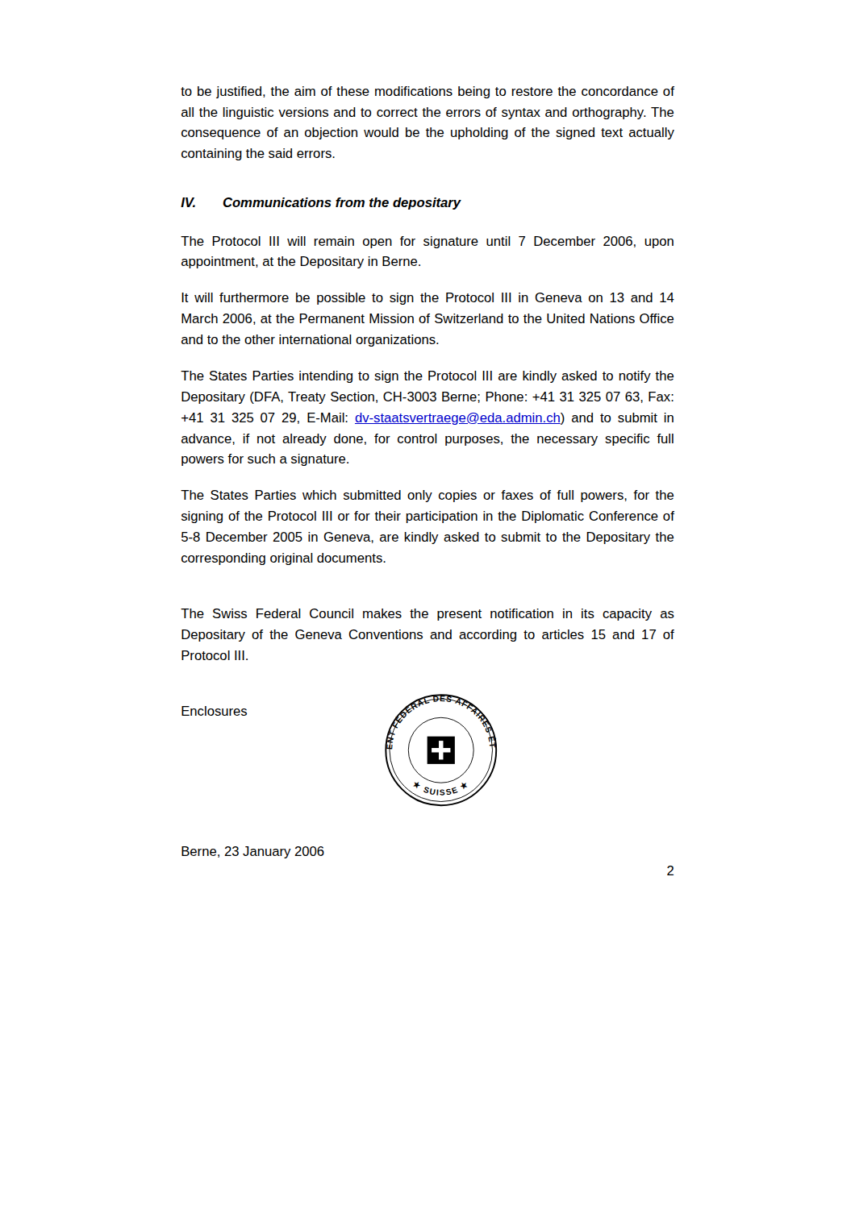to be justified, the aim of these modifications being to restore the concordance of all the linguistic versions and to correct the errors of syntax and orthography. The consequence of an objection would be the upholding of the signed text actually containing the said errors.
IV. Communications from the depositary
The Protocol III will remain open for signature until 7 December 2006, upon appointment, at the Depositary in Berne.
It will furthermore be possible to sign the Protocol III in Geneva on 13 and 14 March 2006, at the Permanent Mission of Switzerland to the United Nations Office and to the other international organizations.
The States Parties intending to sign the Protocol III are kindly asked to notify the Depositary (DFA, Treaty Section, CH-3003 Berne; Phone: +41 31 325 07 63, Fax: +41 31 325 07 29, E-Mail: dv-staatsvertraege@eda.admin.ch) and to submit in advance, if not already done, for control purposes, the necessary specific full powers for such a signature.
The States Parties which submitted only copies or faxes of full powers, for the signing of the Protocol III or for their participation in the Diplomatic Conference of 5-8 December 2005 in Geneva, are kindly asked to submit to the Depositary the corresponding original documents.
The Swiss Federal Council makes the present notification in its capacity as Depositary of the Geneva Conventions and according to articles 15 and 17 of Protocol III.
Enclosures
Berne, 23 January 2006
DÉPARTEMENT FÉDÉRAL DES AFFAIRES ÉTRANGÈRES ★ SUISSE ★
2